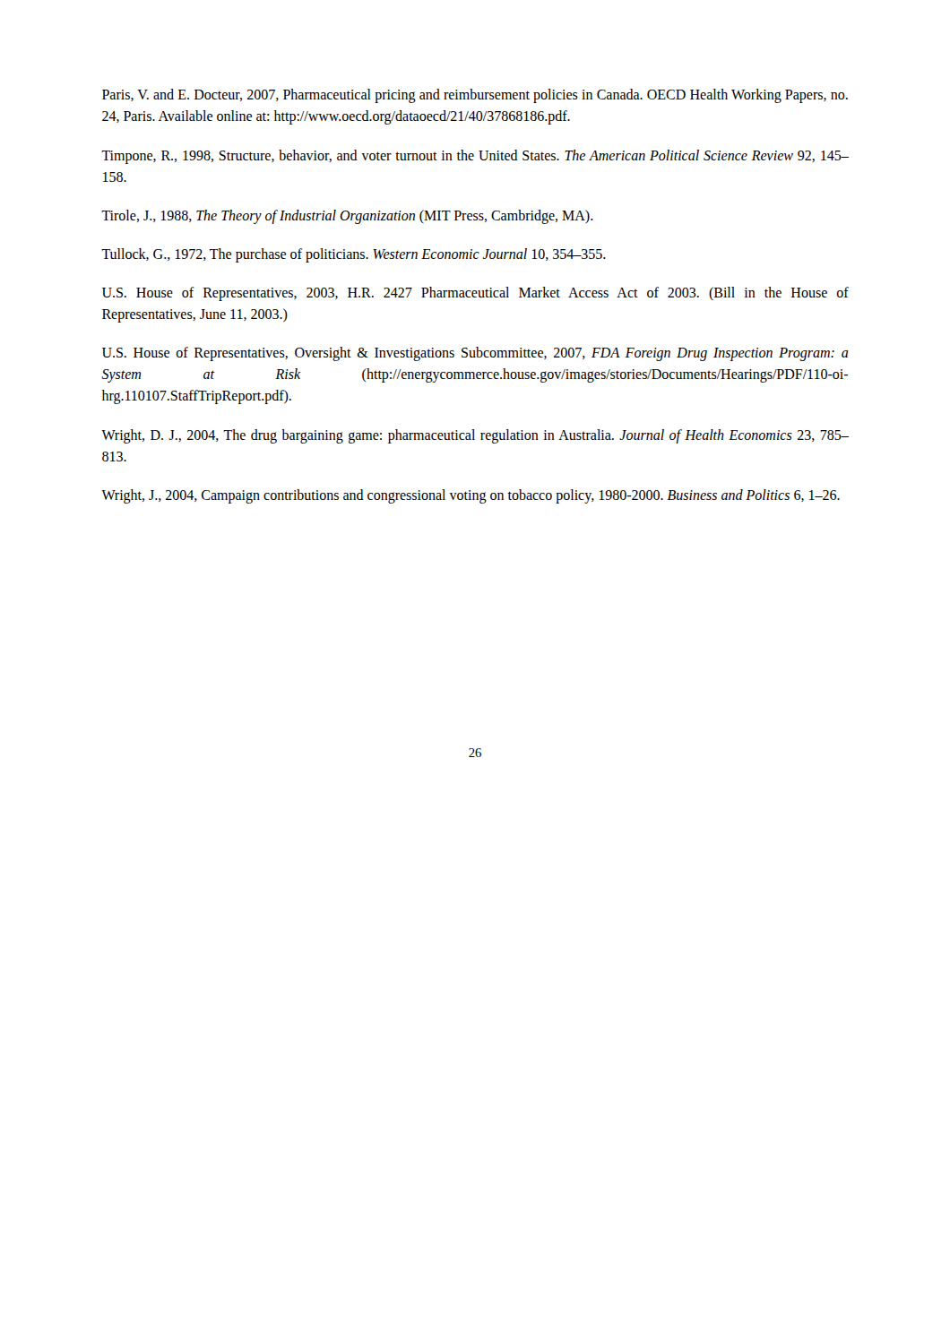Paris, V. and E. Docteur, 2007, Pharmaceutical pricing and reimbursement policies in Canada. OECD Health Working Papers, no. 24, Paris. Available online at: http://www.oecd.org/dataoecd/21/40/37868186.pdf.
Timpone, R., 1998, Structure, behavior, and voter turnout in the United States. The American Political Science Review 92, 145–158.
Tirole, J., 1988, The Theory of Industrial Organization (MIT Press, Cambridge, MA).
Tullock, G., 1972, The purchase of politicians. Western Economic Journal 10, 354–355.
U.S. House of Representatives, 2003, H.R. 2427 Pharmaceutical Market Access Act of 2003. (Bill in the House of Representatives, June 11, 2003.)
U.S. House of Representatives, Oversight & Investigations Subcommittee, 2007, FDA Foreign Drug Inspection Program: a System at Risk (http://energycommerce.house.gov/images/stories/Documents/Hearings/PDF/110-oi-hrg.110107.StaffTripReport.pdf).
Wright, D. J., 2004, The drug bargaining game: pharmaceutical regulation in Australia. Journal of Health Economics 23, 785–813.
Wright, J., 2004, Campaign contributions and congressional voting on tobacco policy, 1980-2000. Business and Politics 6, 1–26.
26